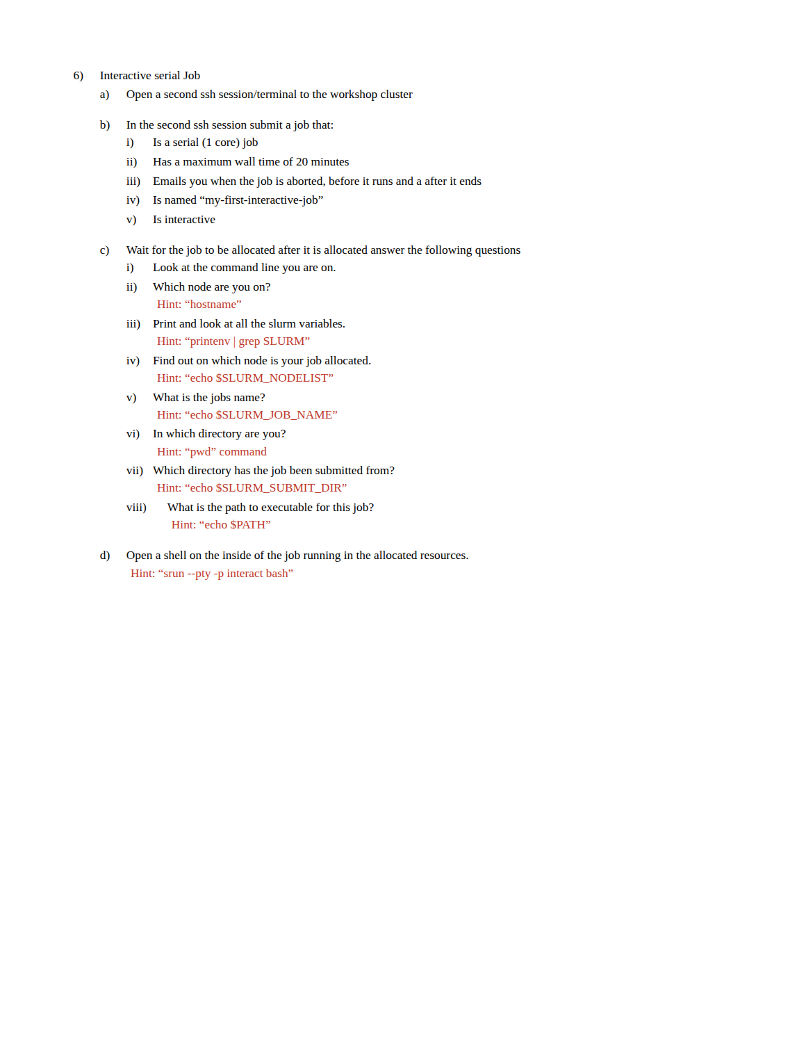6) Interactive serial Job
a) Open a second ssh session/terminal to the workshop cluster
b) In the second ssh session submit a job that:
i) Is a serial (1 core) job
ii) Has a maximum wall time of 20 minutes
iii) Emails you when the job is aborted, before it runs and a after it ends
iv) Is named “my-first-interactive-job”
v) Is interactive
c) Wait for the job to be allocated after it is allocated answer the following questions
i) Look at the command line you are on.
ii) Which node are you on? Hint: “hostname”
iii) Print and look at all the slurm variables. Hint: “printenv | grep SLURM”
iv) Find out on which node is your job allocated. Hint: “echo $SLURM_NODELIST”
v) What is the jobs name? Hint: “echo $SLURM_JOB_NAME”
vi) In which directory are you? Hint: “pwd” command
vii) Which directory has the job been submitted from? Hint: “echo $SLURM_SUBMIT_DIR”
viii) What is the path to executable for this job? Hint: “echo $PATH”
d) Open a shell on the inside of the job running in the allocated resources. Hint: “srun --pty -p interact bash”